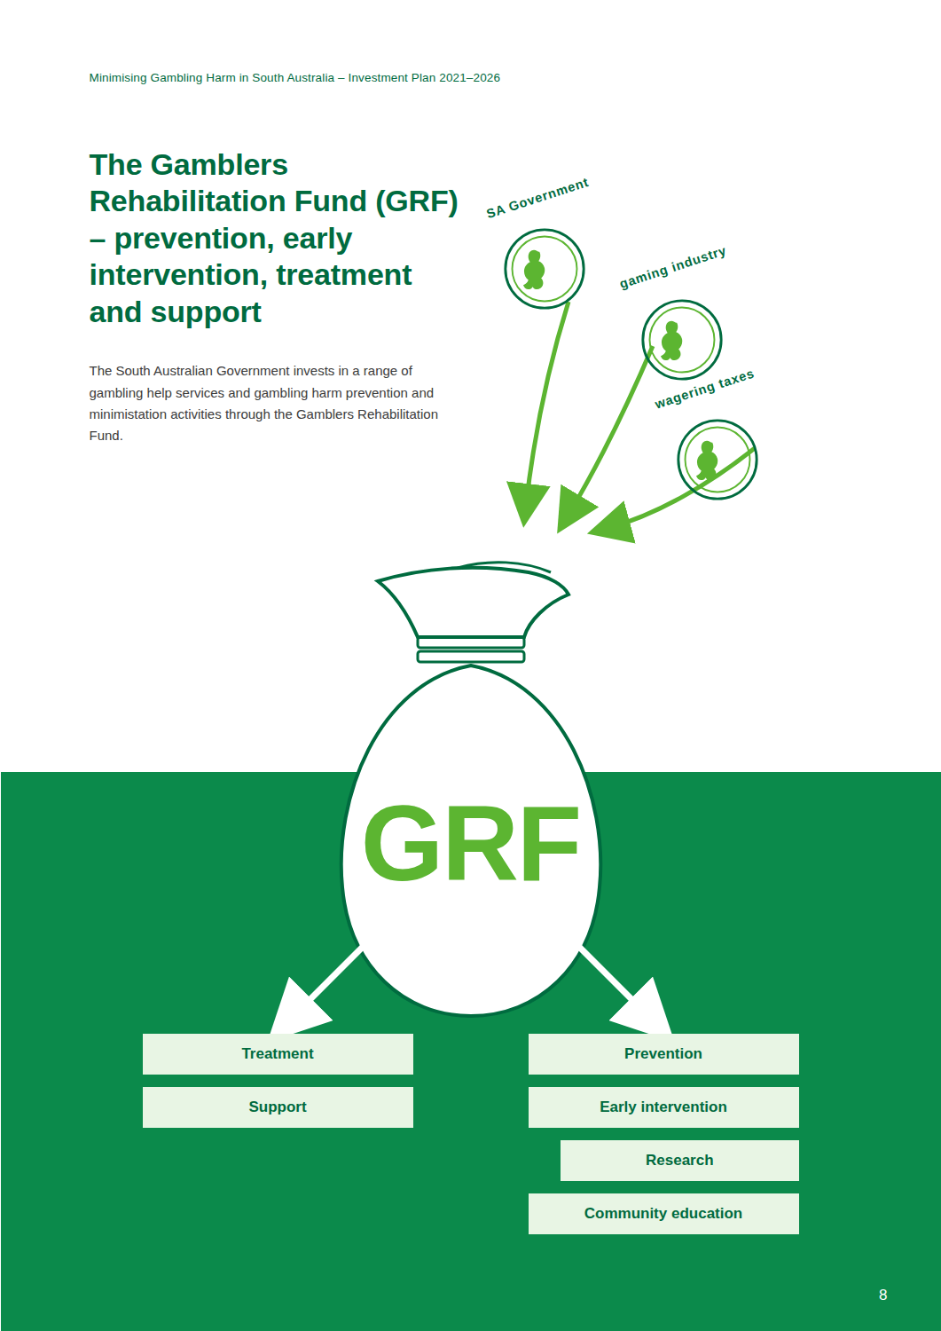Minimising Gambling Harm in South Australia – Investment Plan 2021–2026
The Gamblers Rehabilitation Fund (GRF) – prevention, early intervention, treatment and support
The South Australian Government invests in a range of gambling help services and gambling harm prevention and minimistation activities through the Gamblers Rehabilitation Fund.
SA Government gaming industry wagering taxes
GRF
Treatment
Support
Prevention
Early intervention
Research
Community education
8